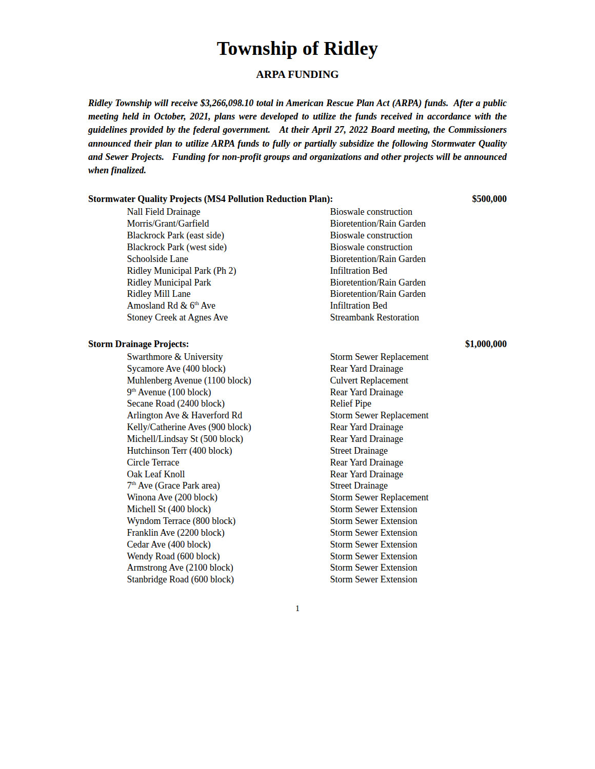Township of Ridley
ARPA FUNDING
Ridley Township will receive $3,266,098.10 total in American Rescue Plan Act (ARPA) funds. After a public meeting held in October, 2021, plans were developed to utilize the funds received in accordance with the guidelines provided by the federal government. At their April 27, 2022 Board meeting, the Commissioners announced their plan to utilize ARPA funds to fully or partially subsidize the following Stormwater Quality and Sewer Projects. Funding for non-profit groups and organizations and other projects will be announced when finalized.
Stormwater Quality Projects (MS4 Pollution Reduction Plan): $500,000
| Nall Field Drainage | Bioswale construction |
| Morris/Grant/Garfield | Bioretention/Rain Garden |
| Blackrock Park (east side) | Bioswale construction |
| Blackrock Park (west side) | Bioswale construction |
| Schoolside Lane | Bioretention/Rain Garden |
| Ridley Municipal Park (Ph 2) | Infiltration Bed |
| Ridley Municipal Park | Bioretention/Rain Garden |
| Ridley Mill Lane | Bioretention/Rain Garden |
| Amosland Rd & 6 th Ave | Infiltration Bed |
| Stoney Creek at Agnes Ave | Streambank Restoration |
Storm Drainage Projects: $1,000,000
| Swarthmore & University | Storm Sewer Replacement |
| Sycamore Ave (400 block) | Rear Yard Drainage |
| Muhlenberg Avenue (1100 block) | Culvert Replacement |
| 9 th Avenue (100 block) | Rear Yard Drainage |
| Secane Road (2400 block) | Relief Pipe |
| Arlington Ave & Haverford Rd | Storm Sewer Replacement |
| Kelly/Catherine Aves (900 block) | Rear Yard Drainage |
| Michell/Lindsay St (500 block) | Rear Yard Drainage |
| Hutchinson Terr (400 block) | Street Drainage |
| Circle Terrace | Rear Yard Drainage |
| Oak Leaf Knoll | Rear Yard Drainage |
| 7 th Ave (Grace Park area) | Street Drainage |
| Winona Ave (200 block) | Storm Sewer Replacement |
| Michell St (400 block) | Storm Sewer Extension |
| Wyndom Terrace (800 block) | Storm Sewer Extension |
| Franklin Ave (2200 block) | Storm Sewer Extension |
| Cedar Ave (400 block) | Storm Sewer Extension |
| Wendy Road (600 block) | Storm Sewer Extension |
| Armstrong Ave (2100 block) | Storm Sewer Extension |
| Stanbridge Road (600 block) | Storm Sewer Extension |
1